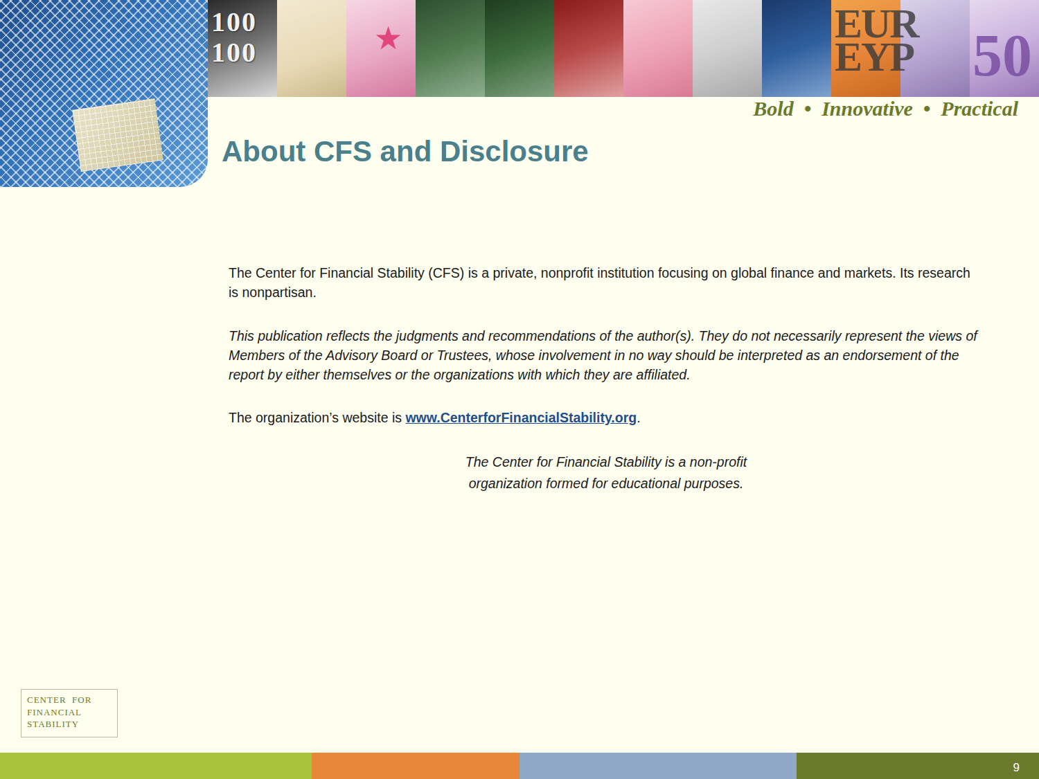100
100
EUR
EYP
50
Bold • Innovative • Practical
About CFS and Disclosure
The Center for Financial Stability (CFS) is a private, nonprofit institution focusing on global finance and markets. Its research is nonpartisan.
This publication reflects the judgments and recommendations of the author(s). They do not necessarily represent the views of Members of the Advisory Board or Trustees, whose involvement in no way should be interpreted as an endorsement of the report by either themselves or the organizations with which they are affiliated.
The organization’s website is www.CenterforFinancialStability.org.
The Center for Financial Stability is a non-profit
organization formed for educational purposes.
CENTER FOR
FINANCIAL
STABILITY
9